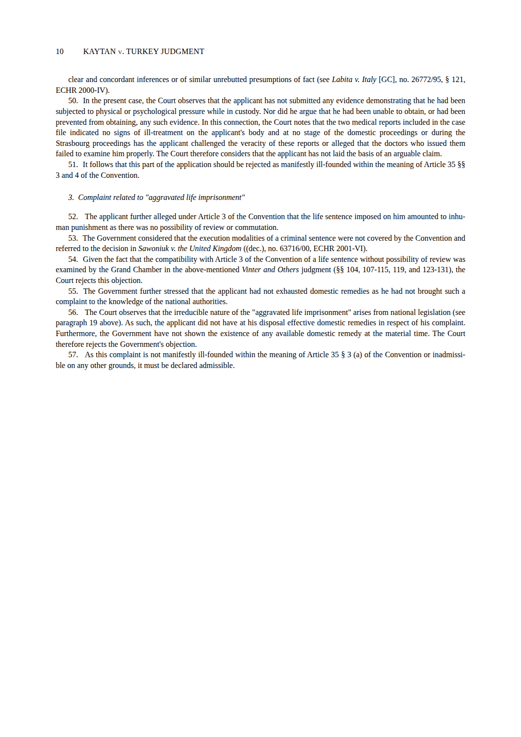10 KAYTAN v. TURKEY JUDGMENT
clear and concordant inferences or of similar unrebutted presumptions of fact (see Labita v. Italy [GC], no. 26772/95, § 121, ECHR 2000-IV).
50. In the present case, the Court observes that the applicant has not submitted any evidence demonstrating that he had been subjected to physical or psychological pressure while in custody. Nor did he argue that he had been unable to obtain, or had been prevented from obtaining, any such evidence. In this connection, the Court notes that the two medical reports included in the case file indicated no signs of ill-treatment on the applicant's body and at no stage of the domestic proceedings or during the Strasbourg proceedings has the applicant challenged the veracity of these reports or alleged that the doctors who issued them failed to examine him properly. The Court therefore considers that the applicant has not laid the basis of an arguable claim.
51. It follows that this part of the application should be rejected as manifestly ill-founded within the meaning of Article 35 §§ 3 and 4 of the Convention.
3. Complaint related to "aggravated life imprisonment"
52. The applicant further alleged under Article 3 of the Convention that the life sentence imposed on him amounted to inhuman punishment as there was no possibility of review or commutation.
53. The Government considered that the execution modalities of a criminal sentence were not covered by the Convention and referred to the decision in Sawoniuk v. the United Kingdom ((dec.), no. 63716/00, ECHR 2001-VI).
54. Given the fact that the compatibility with Article 3 of the Convention of a life sentence without possibility of review was examined by the Grand Chamber in the above-mentioned Vinter and Others judgment (§§ 104, 107-115, 119, and 123-131), the Court rejects this objection.
55. The Government further stressed that the applicant had not exhausted domestic remedies as he had not brought such a complaint to the knowledge of the national authorities.
56. The Court observes that the irreducible nature of the "aggravated life imprisonment" arises from national legislation (see paragraph 19 above). As such, the applicant did not have at his disposal effective domestic remedies in respect of his complaint. Furthermore, the Government have not shown the existence of any available domestic remedy at the material time. The Court therefore rejects the Government's objection.
57. As this complaint is not manifestly ill-founded within the meaning of Article 35 § 3 (a) of the Convention or inadmissible on any other grounds, it must be declared admissible.